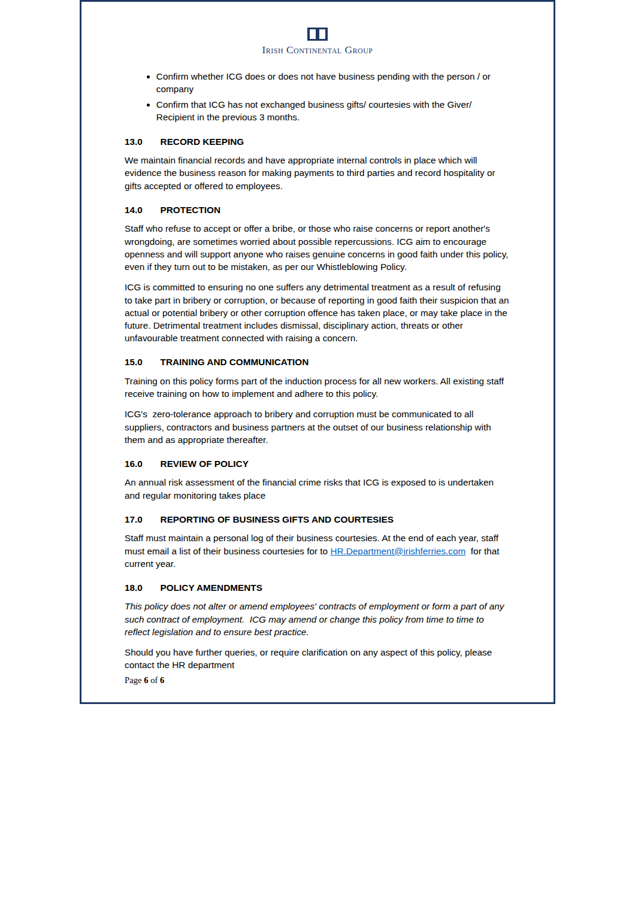Irish Continental Group
Confirm whether ICG does or does not have business pending with the person / or company
Confirm that ICG has not exchanged business gifts/ courtesies with the Giver/ Recipient in the previous 3 months.
13.0 RECORD KEEPING
We maintain financial records and have appropriate internal controls in place which will evidence the business reason for making payments to third parties and record hospitality or gifts accepted or offered to employees.
14.0 PROTECTION
Staff who refuse to accept or offer a bribe, or those who raise concerns or report another's wrongdoing, are sometimes worried about possible repercussions. ICG aim to encourage openness and will support anyone who raises genuine concerns in good faith under this policy, even if they turn out to be mistaken, as per our Whistleblowing Policy.
ICG is committed to ensuring no one suffers any detrimental treatment as a result of refusing to take part in bribery or corruption, or because of reporting in good faith their suspicion that an actual or potential bribery or other corruption offence has taken place, or may take place in the future. Detrimental treatment includes dismissal, disciplinary action, threats or other unfavourable treatment connected with raising a concern.
15.0 TRAINING AND COMMUNICATION
Training on this policy forms part of the induction process for all new workers. All existing staff receive training on how to implement and adhere to this policy.
ICG's zero-tolerance approach to bribery and corruption must be communicated to all suppliers, contractors and business partners at the outset of our business relationship with them and as appropriate thereafter.
16.0 REVIEW OF POLICY
An annual risk assessment of the financial crime risks that ICG is exposed to is undertaken and regular monitoring takes place
17.0 REPORTING OF BUSINESS GIFTS AND COURTESIES
Staff must maintain a personal log of their business courtesies. At the end of each year, staff must email a list of their business courtesies for to HR.Department@irishferries.com for that current year.
18.0 POLICY AMENDMENTS
This policy does not alter or amend employees' contracts of employment or form a part of any such contract of employment. ICG may amend or change this policy from time to time to reflect legislation and to ensure best practice.
Should you have further queries, or require clarification on any aspect of this policy, please contact the HR department
Page 6 of 6